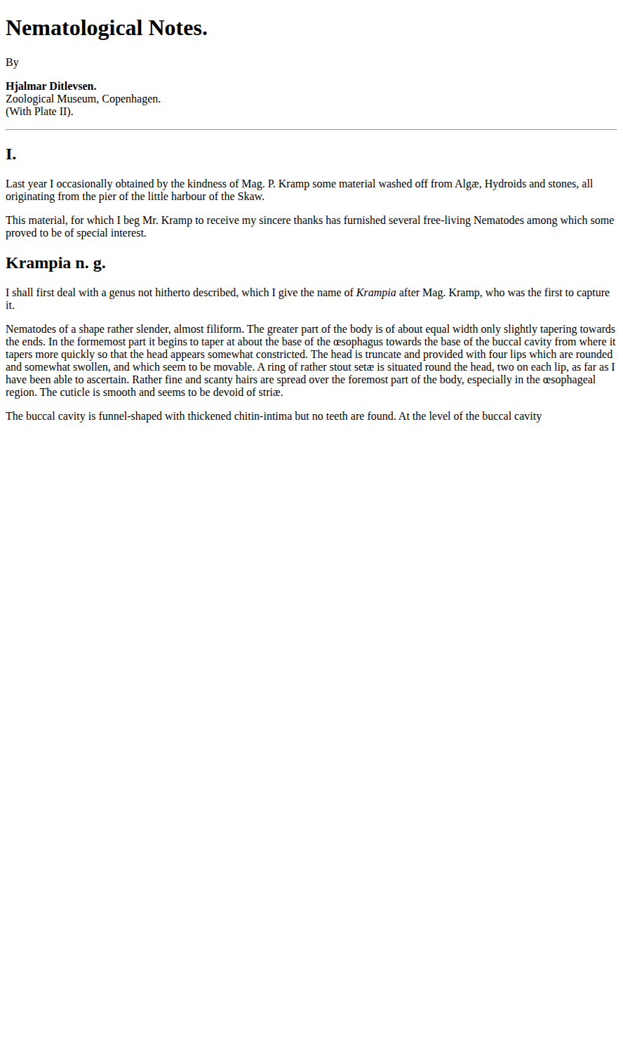Nematological Notes.
By
Hjalmar Ditlevsen.
Zoological Museum, Copenhagen.
(With Plate II).
I.
Last year I occasionally obtained by the kindness of Mag. P. Kramp some material washed off from Algæ, Hydroids and stones, all originating from the pier of the little harbour of the Skaw.
This material, for which I beg Mr. Kramp to receive my sincere thanks has furnished several free-living Nematodes among which some proved to be of special interest.
Krampia n. g.
I shall first deal with a genus not hitherto described, which I give the name of Krampia after Mag. Kramp, who was the first to capture it.
Nematodes of a shape rather slender, almost filiform. The greater part of the body is of about equal width only slightly tapering towards the ends. In the formemost part it begins to taper at about the base of the œsophagus towards the base of the buccal cavity from where it tapers more quickly so that the head appears somewhat constricted. The head is truncate and provided with four lips which are rounded and somewhat swollen, and which seem to be movable. A ring of rather stout setæ is situated round the head, two on each lip, as far as I have been able to ascertain. Rather fine and scanty hairs are spread over the foremost part of the body, especially in the œsophageal region. The cuticle is smooth and seems to be devoid of striæ.
The buccal cavity is funnel-shaped with thickened chitin-intima but no teeth are found. At the level of the buccal cavity